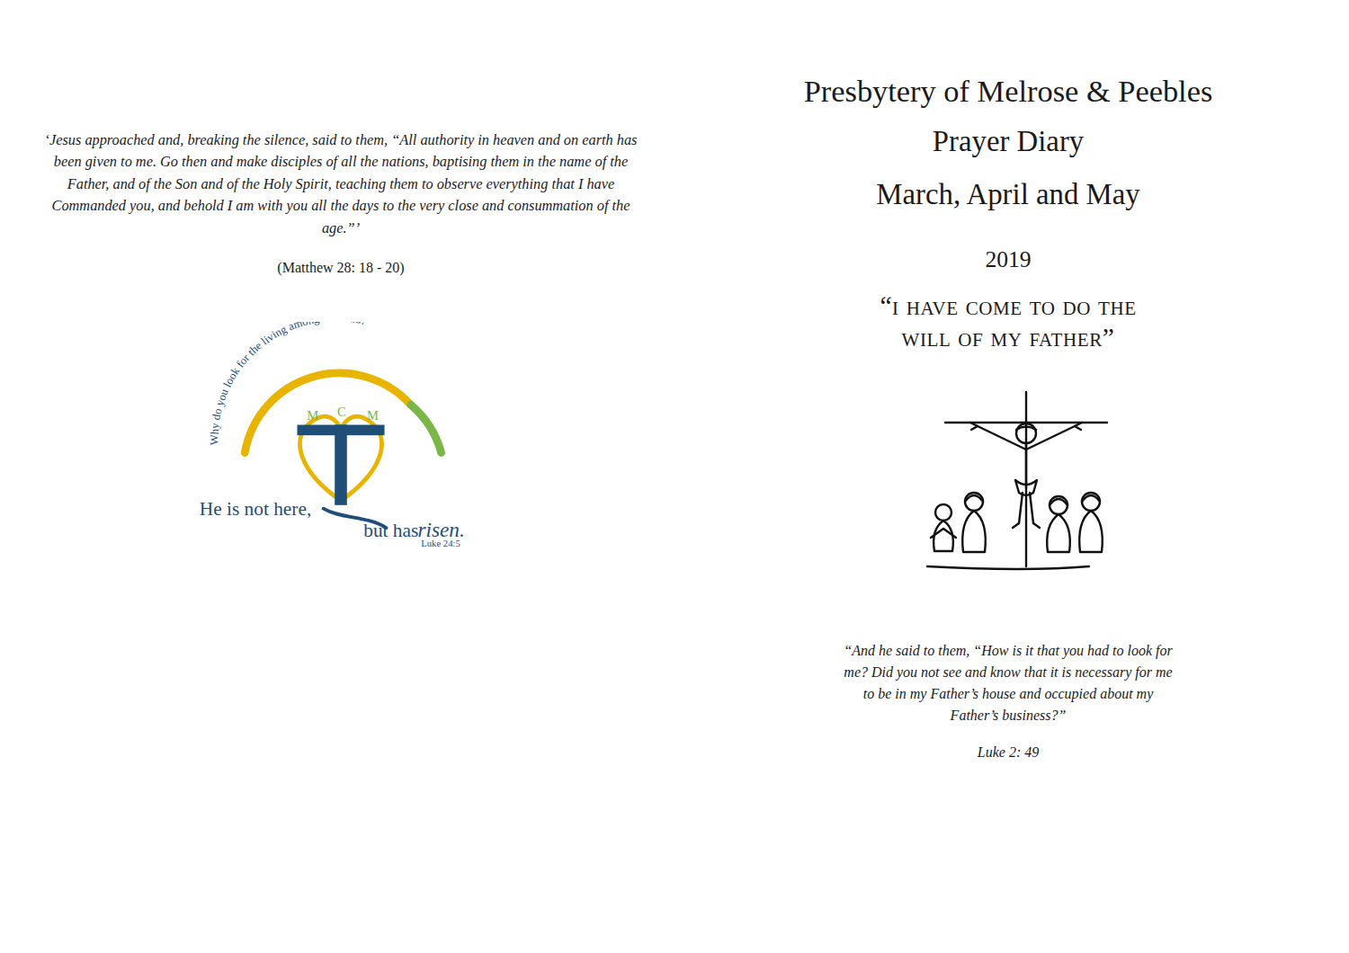‘Jesus approached and, breaking the silence, said to them, “All authority in heaven and on earth has been given to me. Go then and make disciples of all the nations, baptising them in the name of the Father, and of the Son and of the Holy Spirit, teaching them to observe everything that I have Commanded you, and behold I am with you all the days to the very close and consummation of the age.”’
(Matthew 28: 18 - 20)
Why do you look for the living among the dead? M C M He is not here, but has risen. Luke 24:5
Presbytery of Melrose & Peebles
Prayer Diary
March, April and May
2019
“I have come to do the will of my Father”
“And he said to them, “How is it that you had to look for me? Did you not see and know that it is necessary for me to be in my Father’s house and occupied about my Father’s business?”
Luke 2: 49